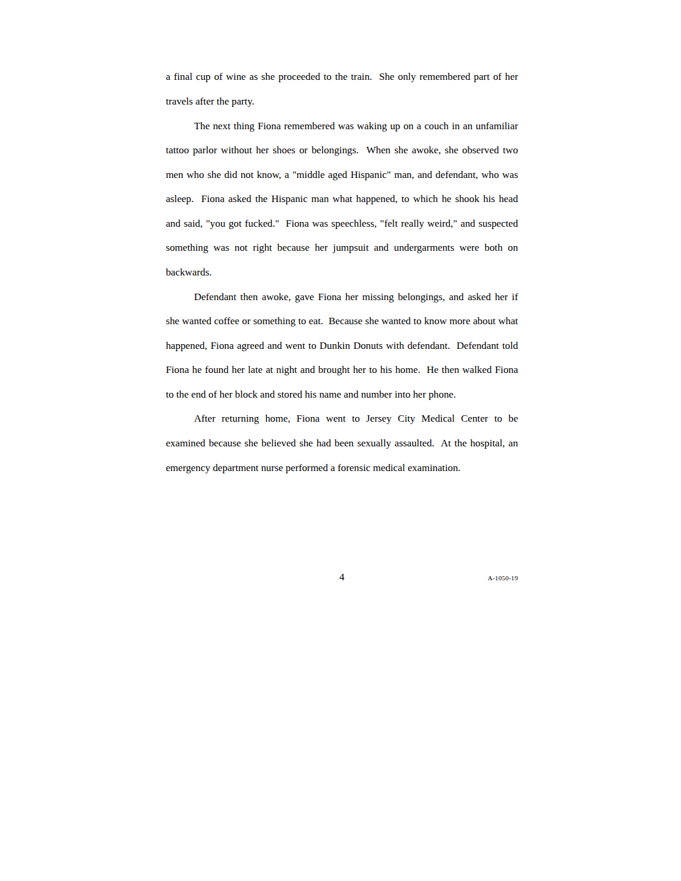a final cup of wine as she proceeded to the train. She only remembered part of her travels after the party.
The next thing Fiona remembered was waking up on a couch in an unfamiliar tattoo parlor without her shoes or belongings. When she awoke, she observed two men who she did not know, a "middle aged Hispanic" man, and defendant, who was asleep. Fiona asked the Hispanic man what happened, to which he shook his head and said, "you got fucked." Fiona was speechless, "felt really weird," and suspected something was not right because her jumpsuit and undergarments were both on backwards.
Defendant then awoke, gave Fiona her missing belongings, and asked her if she wanted coffee or something to eat. Because she wanted to know more about what happened, Fiona agreed and went to Dunkin Donuts with defendant. Defendant told Fiona he found her late at night and brought her to his home. He then walked Fiona to the end of her block and stored his name and number into her phone.
After returning home, Fiona went to Jersey City Medical Center to be examined because she believed she had been sexually assaulted. At the hospital, an emergency department nurse performed a forensic medical examination.
4 A-1050-19